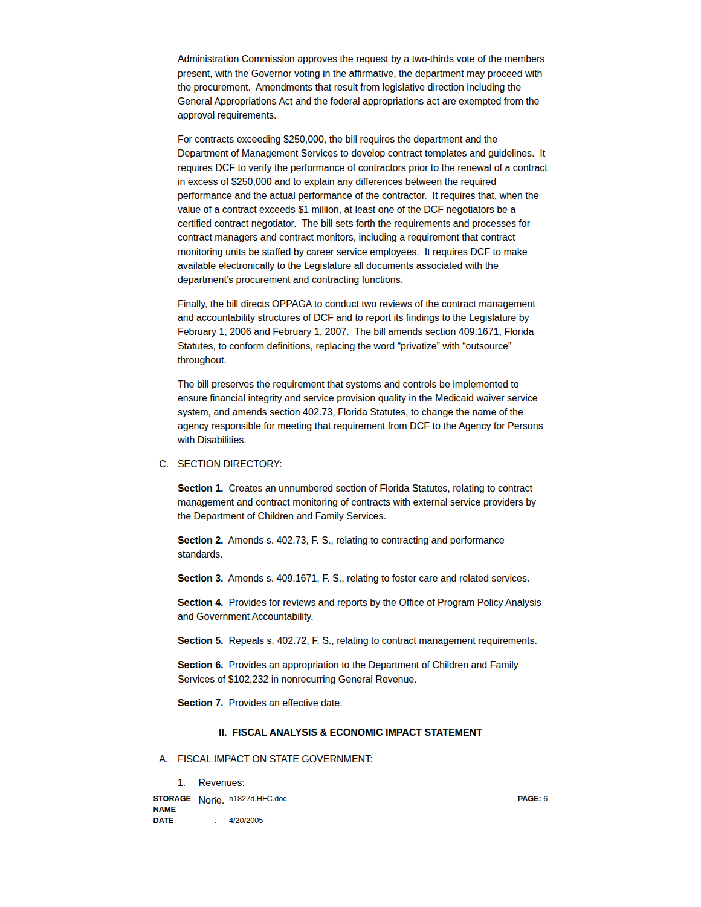Administration Commission approves the request by a two-thirds vote of the members present, with the Governor voting in the affirmative, the department may proceed with the procurement. Amendments that result from legislative direction including the General Appropriations Act and the federal appropriations act are exempted from the approval requirements.
For contracts exceeding $250,000, the bill requires the department and the Department of Management Services to develop contract templates and guidelines. It requires DCF to verify the performance of contractors prior to the renewal of a contract in excess of $250,000 and to explain any differences between the required performance and the actual performance of the contractor. It requires that, when the value of a contract exceeds $1 million, at least one of the DCF negotiators be a certified contract negotiator. The bill sets forth the requirements and processes for contract managers and contract monitors, including a requirement that contract monitoring units be staffed by career service employees. It requires DCF to make available electronically to the Legislature all documents associated with the department’s procurement and contracting functions.
Finally, the bill directs OPPAGA to conduct two reviews of the contract management and accountability structures of DCF and to report its findings to the Legislature by February 1, 2006 and February 1, 2007. The bill amends section 409.1671, Florida Statutes, to conform definitions, replacing the word “privatize” with “outsource” throughout.
The bill preserves the requirement that systems and controls be implemented to ensure financial integrity and service provision quality in the Medicaid waiver service system, and amends section 402.73, Florida Statutes, to change the name of the agency responsible for meeting that requirement from DCF to the Agency for Persons with Disabilities.
C.
SECTION DIRECTORY:
Section 1. Creates an unnumbered section of Florida Statutes, relating to contract management and contract monitoring of contracts with external service providers by the Department of Children and Family Services.
Section 2. Amends s. 402.73, F. S., relating to contracting and performance standards.
Section 3. Amends s. 409.1671, F. S., relating to foster care and related services.
Section 4. Provides for reviews and reports by the Office of Program Policy Analysis and Government Accountability.
Section 5. Repeals s. 402.72, F. S., relating to contract management requirements.
Section 6. Provides an appropriation to the Department of Children and Family Services of $102,232 in nonrecurring General Revenue.
Section 7. Provides an effective date.
II. FISCAL ANALYSIS & ECONOMIC IMPACT STATEMENT
A.
FISCAL IMPACT ON STATE GOVERNMENT:
1.
Revenues:
None.
| STORAGE NAME | : h1827d.HFC.doc | PAGE: 6 |
| DATE | : 4/20/2005 | |